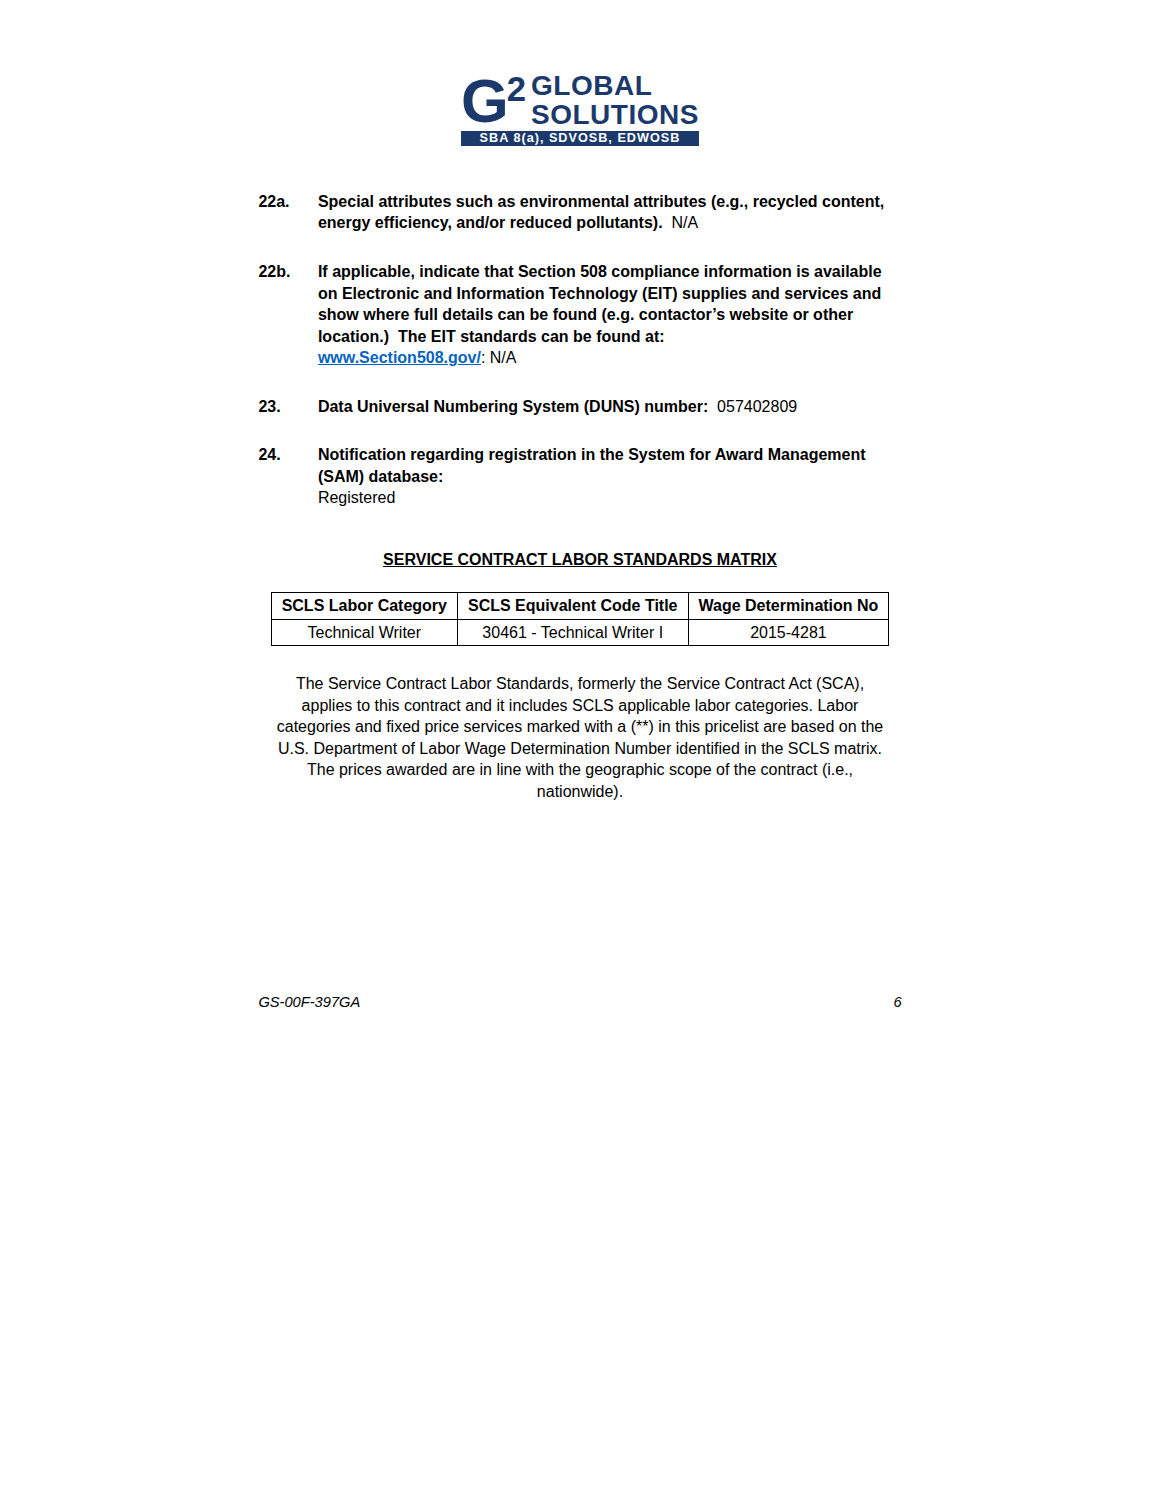G2
GLOBAL
SOLUTIONS
SBA 8(a), SDVOSB, EDWOSB
22a. Special attributes such as environmental attributes (e.g., recycled content, energy efficiency, and/or reduced pollutants). N/A
22b. If applicable, indicate that Section 508 compliance information is available on Electronic and Information Technology (EIT) supplies and services and show where full details can be found (e.g. contactor’s website or other location.) The EIT standards can be found at: www.Section508.gov/: N/A
23. Data Universal Numbering System (DUNS) number: 057402809
24. Notification regarding registration in the System for Award Management (SAM) database: Registered
SERVICE CONTRACT LABOR STANDARDS MATRIX
| SCLS Labor Category | SCLS Equivalent Code Title | Wage Determination No |
| --- | --- | --- |
| Technical Writer | 30461 - Technical Writer I | 2015-4281 |
The Service Contract Labor Standards, formerly the Service Contract Act (SCA), applies to this contract and it includes SCLS applicable labor categories. Labor categories and fixed price services marked with a (**) in this pricelist are based on the U.S. Department of Labor Wage Determination Number identified in the SCLS matrix. The prices awarded are in line with the geographic scope of the contract (i.e., nationwide).
GS-00F-397GA 6